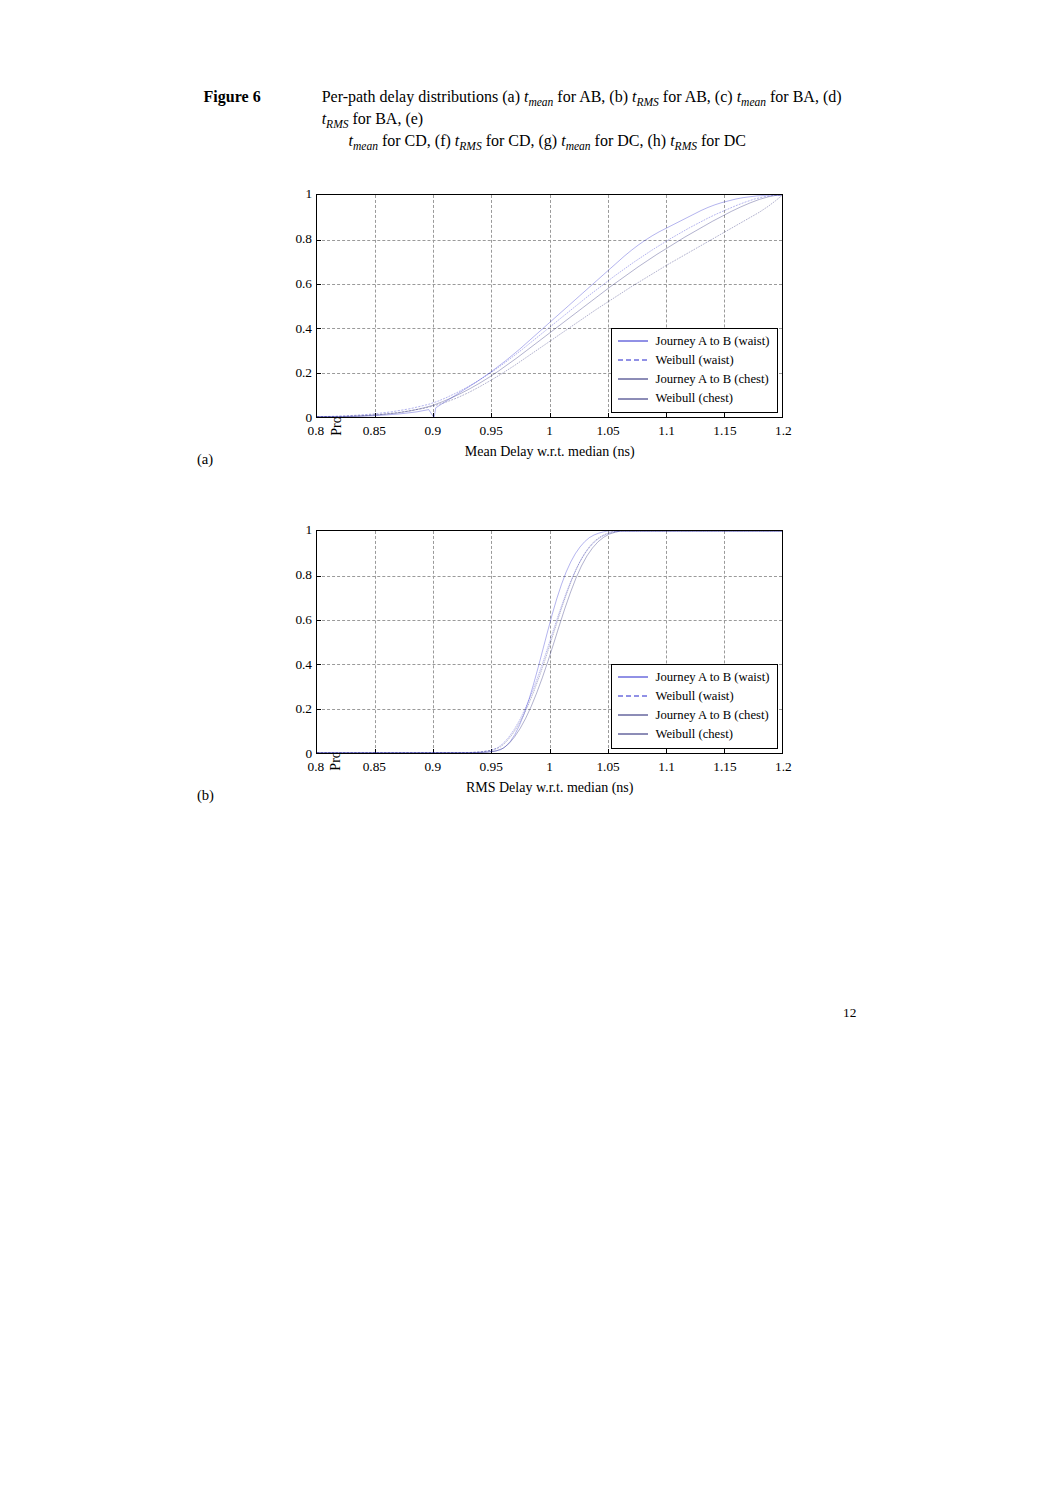Figure 6
Per-path delay distributions (a) tmean for AB, (b) tRMS for AB, (c) tmean for BA, (d) tRMS for BA, (e) tmean for CD, (f) tRMS for CD, (g) tmean for DC, (h) tRMS for DC
(a)
Probability that Mean Delay ≤ abscissa
1 0.8 0.6 0.4 0.2 0
| | Journey A to B (waist) |
| | Weibull (waist) |
| | Journey A to B (chest) |
| | Weibull (chest) |
0.8 0.85 0.9 0.95 1 1.05 1.1 1.15 1.2
Mean Delay w.r.t. median (ns)
(b)
Probability that RMS Delay ≤ abscissa
1 0.8 0.6 0.4 0.2 0
| | Journey A to B (waist) |
| | Weibull (waist) |
| | Journey A to B (chest) |
| | Weibull (chest) |
0.8 0.85 0.9 0.95 1 1.05 1.1 1.15 1.2
RMS Delay w.r.t. median (ns)
12